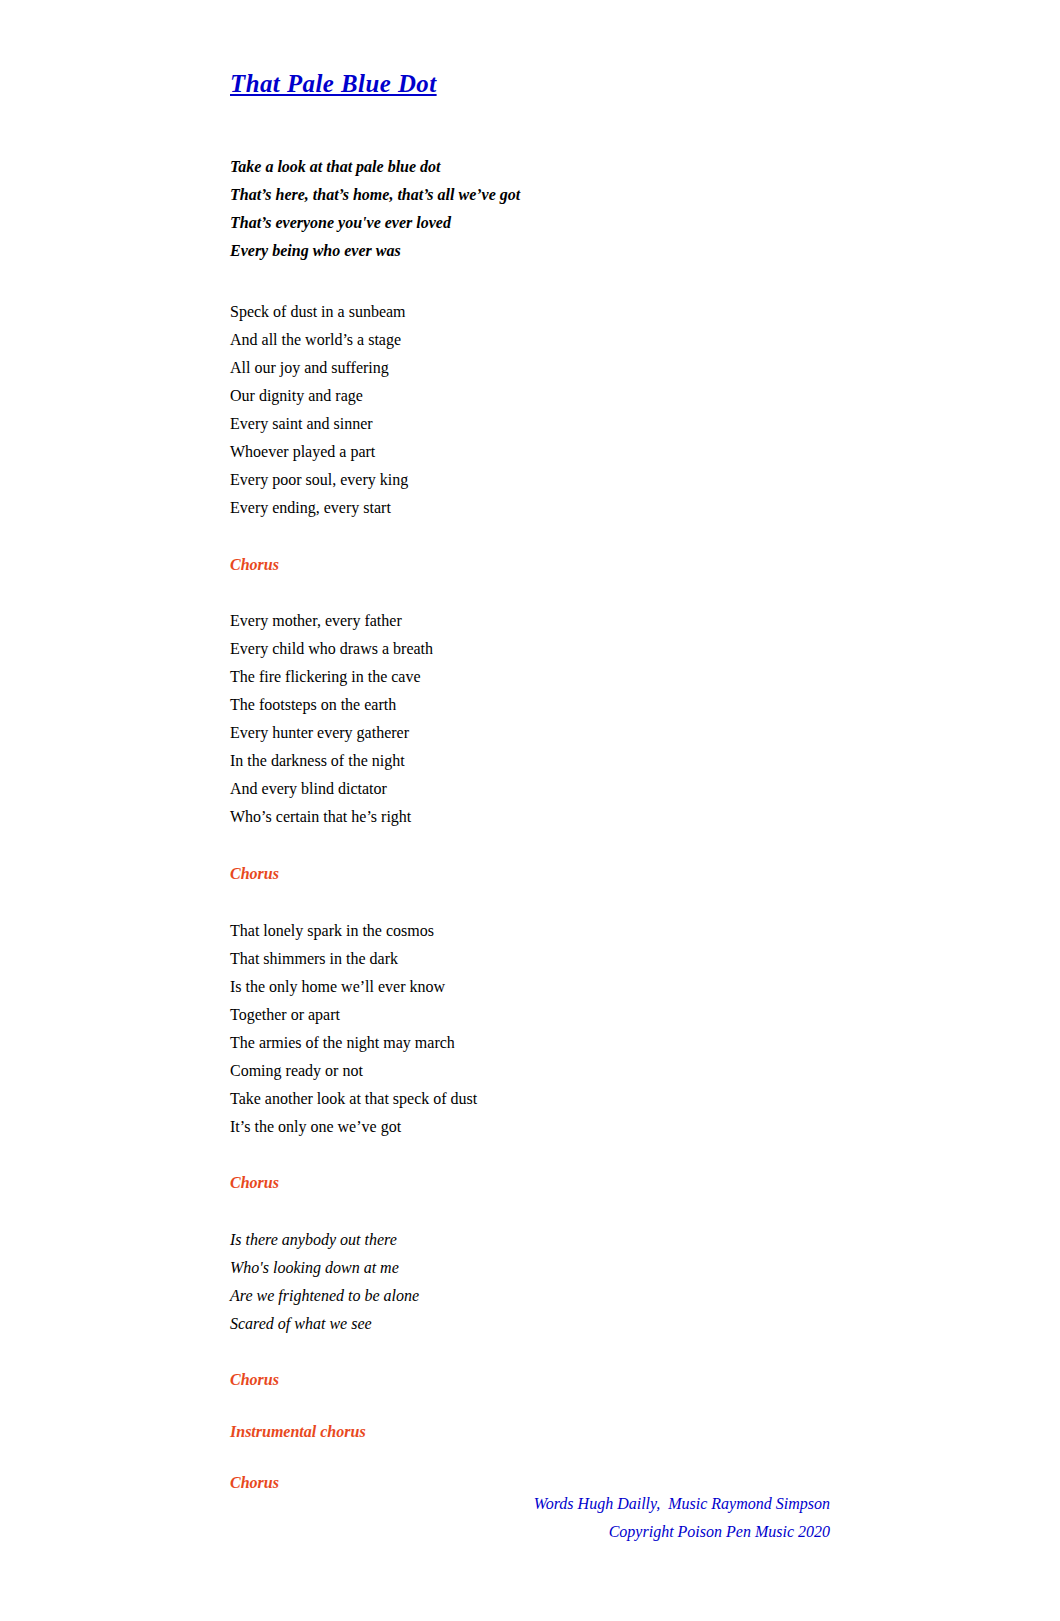That Pale Blue Dot
Take a look at that pale blue dot
That’s here, that’s home, that’s all we’ve got
That’s everyone you've ever loved
Every being who ever was
Speck of dust in a sunbeam
And all the world’s a stage
All our joy and suffering
Our dignity and rage
Every saint and sinner
Whoever played a part
Every poor soul, every king
Every ending, every start
Chorus
Every mother, every father
Every child who draws a breath
The fire flickering in the cave
The footsteps on the earth
Every hunter every gatherer
In the darkness of the night
And every blind dictator
Who’s certain that he’s right
Chorus
That lonely spark in the cosmos
That shimmers in the dark
Is the only home we’ll ever know
Together or apart
The armies of the night may march
Coming ready or not
Take another look at that speck of dust
It’s the only one we’ve got
Chorus
Is there anybody out there
Who's looking down at me
Are we frightened to be alone
Scared of what we see
Chorus
Instrumental chorus
Chorus
Words Hugh Dailly, Music Raymond Simpson
Copyright Poison Pen Music 2020